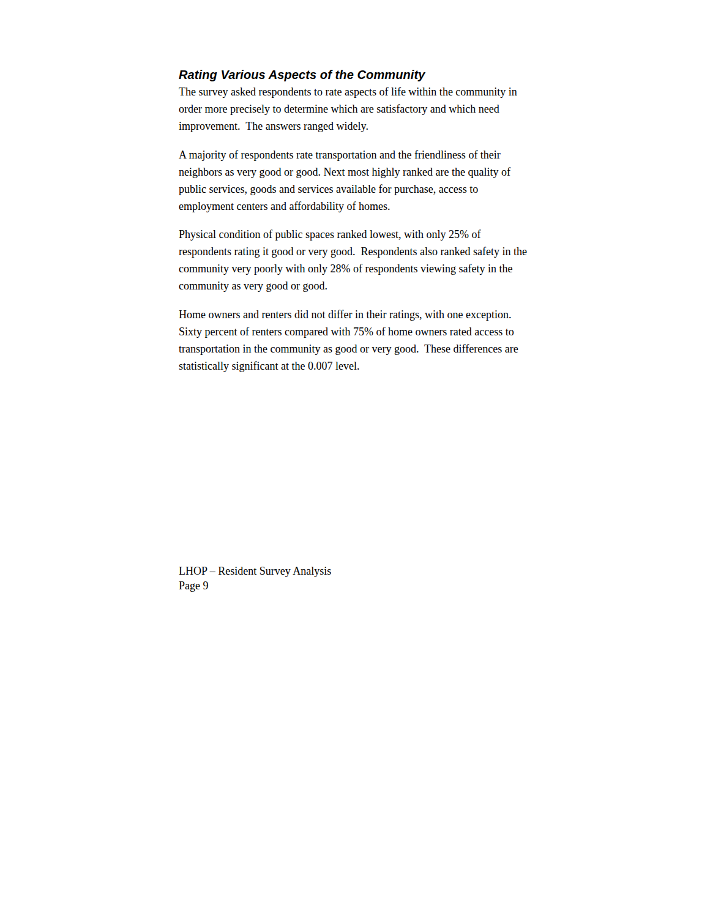Rating Various Aspects of the Community
The survey asked respondents to rate aspects of life within the community in order more precisely to determine which are satisfactory and which need improvement. The answers ranged widely.
A majority of respondents rate transportation and the friendliness of their neighbors as very good or good. Next most highly ranked are the quality of public services, goods and services available for purchase, access to employment centers and affordability of homes.
Physical condition of public spaces ranked lowest, with only 25% of respondents rating it good or very good. Respondents also ranked safety in the community very poorly with only 28% of respondents viewing safety in the community as very good or good.
Home owners and renters did not differ in their ratings, with one exception. Sixty percent of renters compared with 75% of home owners rated access to transportation in the community as good or very good. These differences are statistically significant at the 0.007 level.
LHOP – Resident Survey Analysis
Page 9